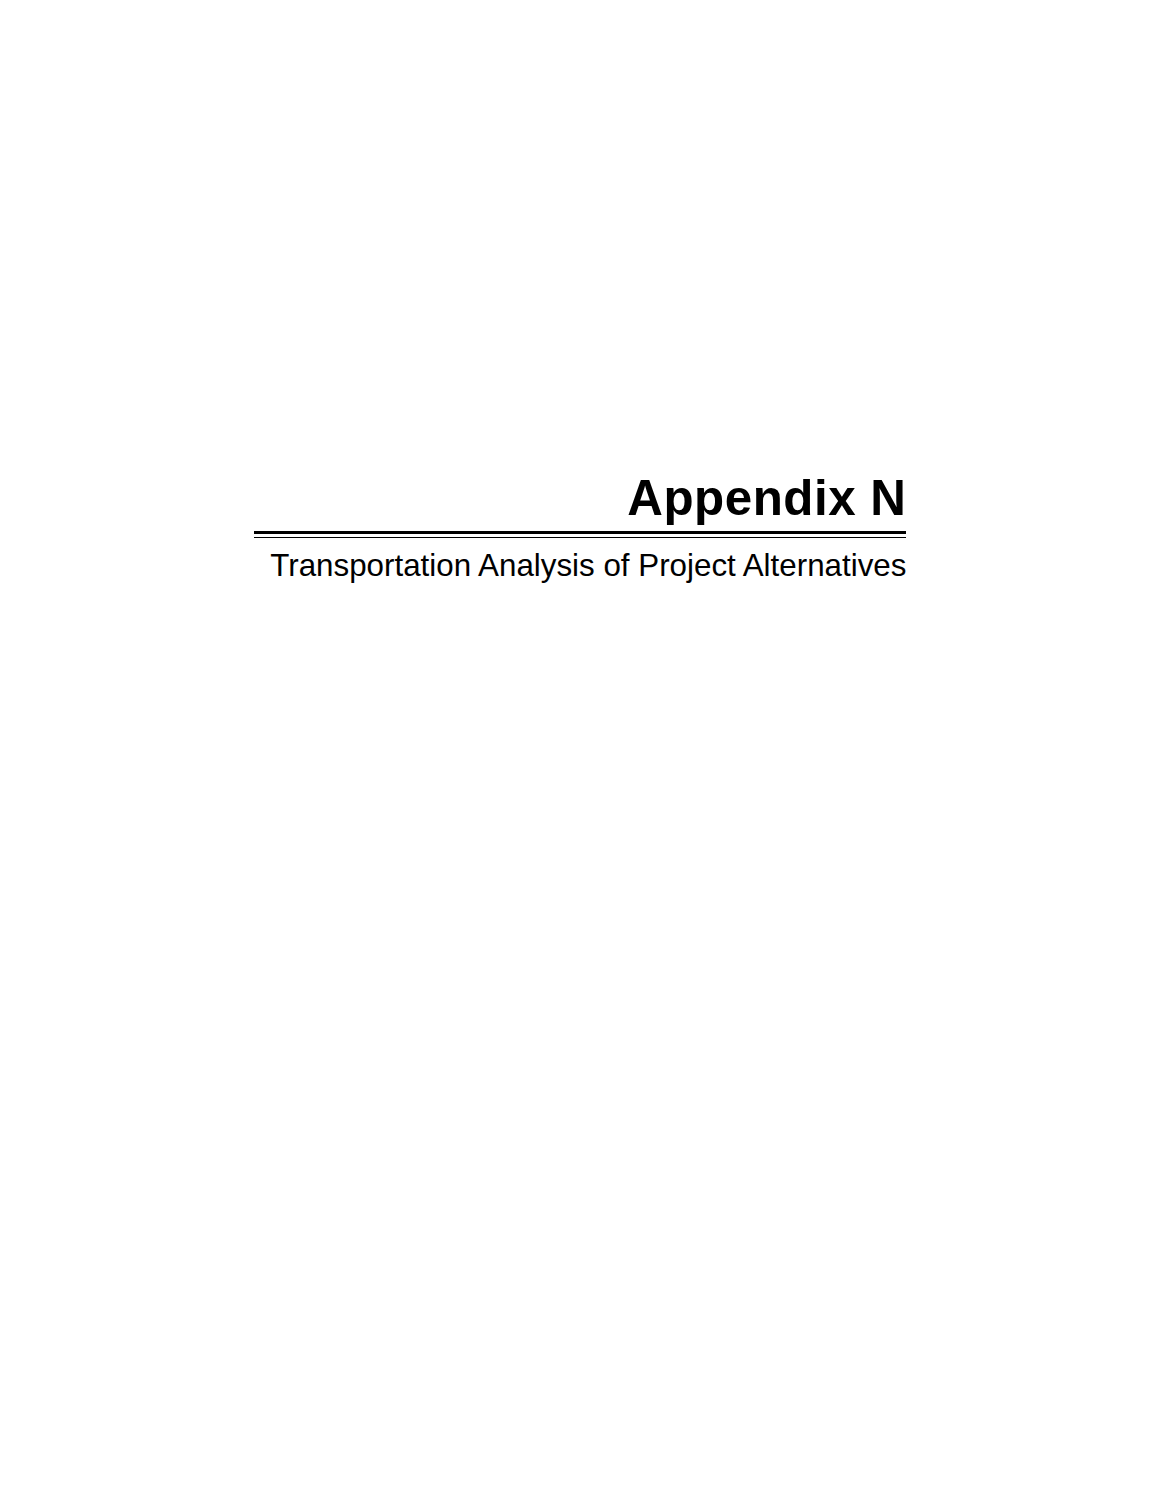Appendix N
Transportation Analysis of Project Alternatives